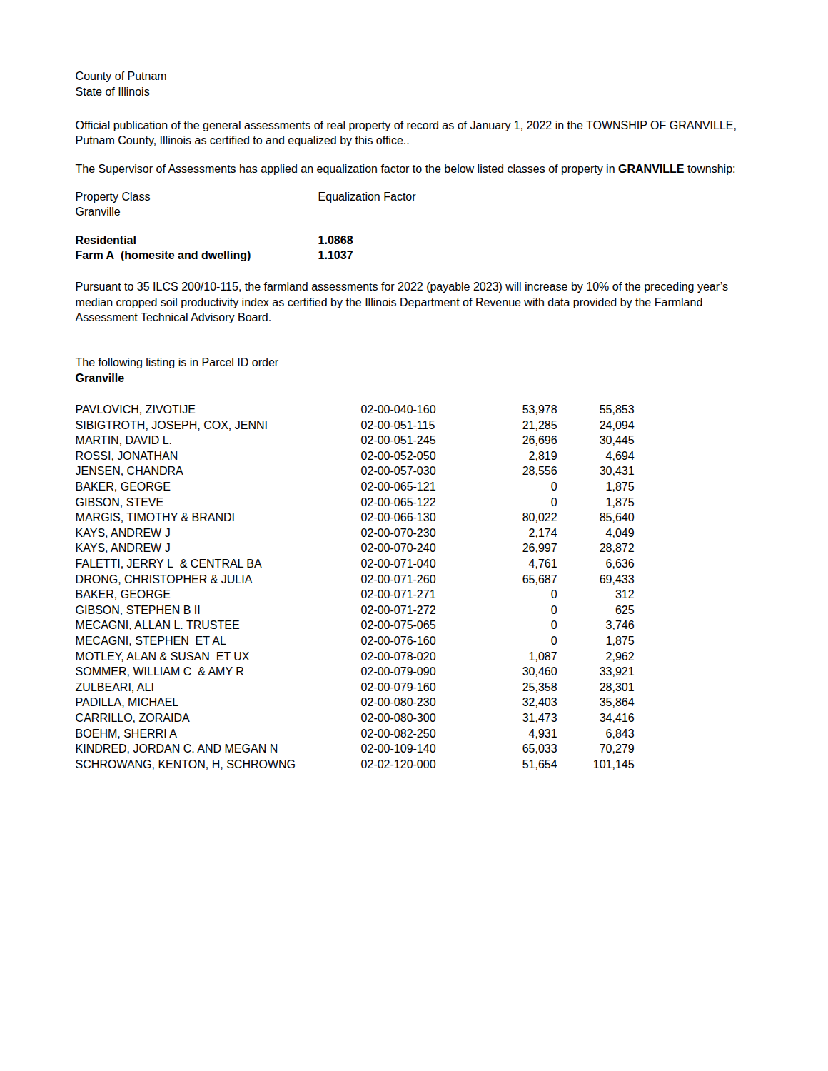County of Putnam
State of Illinois
Official publication of the general assessments of real property of record as of January 1, 2022 in the TOWNSHIP OF GRANVILLE, Putnam County, Illinois as certified to and equalized by this office..
The Supervisor of Assessments has applied an equalization factor to the below listed classes of property in GRANVILLE township:
| Property Class | Equalization Factor |
| Granville | |
| Residential | 1.0868 |
| Farm A (homesite and dwelling) | 1.1037 |
Pursuant to 35 ILCS 200/10-115, the farmland assessments for 2022 (payable 2023) will increase by 10% of the preceding year’s median cropped soil productivity index as certified by the Illinois Department of Revenue with data provided by the Farmland Assessment Technical Advisory Board.
The following listing is in Parcel ID order
Granville
| PAVLOVICH, ZIVOTIJE | 02-00-040-160 | 53,978 | 55,853 |
| SIBIGTROTH, JOSEPH, COX, JENNI | 02-00-051-115 | 21,285 | 24,094 |
| MARTIN, DAVID L. | 02-00-051-245 | 26,696 | 30,445 |
| ROSSI, JONATHAN | 02-00-052-050 | 2,819 | 4,694 |
| JENSEN, CHANDRA | 02-00-057-030 | 28,556 | 30,431 |
| BAKER, GEORGE | 02-00-065-121 | 0 | 1,875 |
| GIBSON, STEVE | 02-00-065-122 | 0 | 1,875 |
| MARGIS, TIMOTHY & BRANDI | 02-00-066-130 | 80,022 | 85,640 |
| KAYS, ANDREW J | 02-00-070-230 | 2,174 | 4,049 |
| KAYS, ANDREW J | 02-00-070-240 | 26,997 | 28,872 |
| FALETTI, JERRY L & CENTRAL BA | 02-00-071-040 | 4,761 | 6,636 |
| DRONG, CHRISTOPHER & JULIA | 02-00-071-260 | 65,687 | 69,433 |
| BAKER, GEORGE | 02-00-071-271 | 0 | 312 |
| GIBSON, STEPHEN B II | 02-00-071-272 | 0 | 625 |
| MECAGNI, ALLAN L. TRUSTEE | 02-00-075-065 | 0 | 3,746 |
| MECAGNI, STEPHEN ET AL | 02-00-076-160 | 0 | 1,875 |
| MOTLEY, ALAN & SUSAN ET UX | 02-00-078-020 | 1,087 | 2,962 |
| SOMMER, WILLIAM C & AMY R | 02-00-079-090 | 30,460 | 33,921 |
| ZULBEARI, ALI | 02-00-079-160 | 25,358 | 28,301 |
| PADILLA, MICHAEL | 02-00-080-230 | 32,403 | 35,864 |
| CARRILLO, ZORAIDA | 02-00-080-300 | 31,473 | 34,416 |
| BOEHM, SHERRI A | 02-00-082-250 | 4,931 | 6,843 |
| KINDRED, JORDAN C. AND MEGAN N | 02-00-109-140 | 65,033 | 70,279 |
| SCHROWANG, KENTON, H, SCHROWNG | 02-02-120-000 | 51,654 | 101,145 |